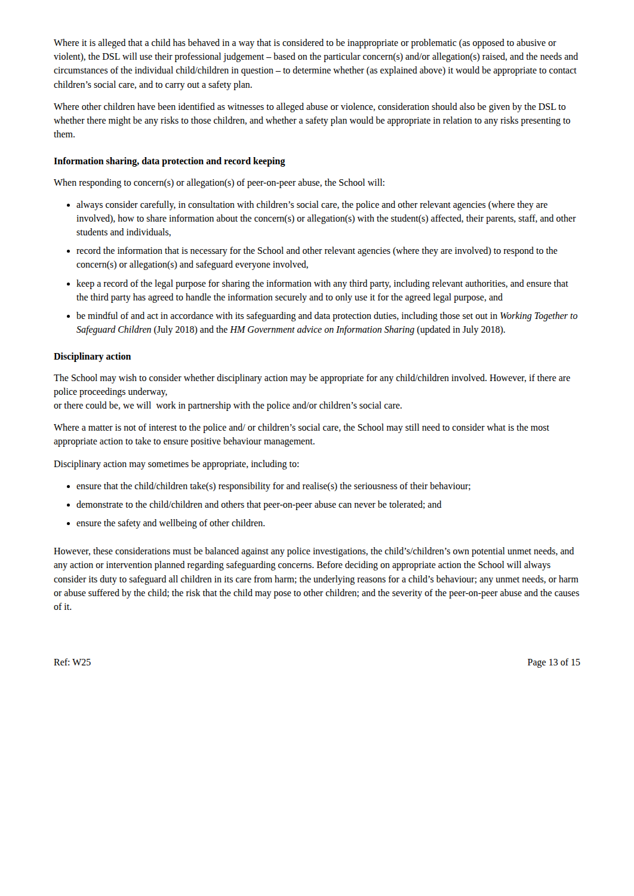Where it is alleged that a child has behaved in a way that is considered to be inappropriate or problematic (as opposed to abusive or violent), the DSL will use their professional judgement – based on the particular concern(s) and/or allegation(s) raised, and the needs and circumstances of the individual child/children in question – to determine whether (as explained above) it would be appropriate to contact children’s social care, and to carry out a safety plan.
Where other children have been identified as witnesses to alleged abuse or violence, consideration should also be given by the DSL to whether there might be any risks to those children, and whether a safety plan would be appropriate in relation to any risks presenting to them.
Information sharing, data protection and record keeping
When responding to concern(s) or allegation(s) of peer-on-peer abuse, the School will:
always consider carefully, in consultation with children’s social care, the police and other relevant agencies (where they are involved), how to share information about the concern(s) or allegation(s) with the student(s) affected, their parents, staff, and other students and individuals,
record the information that is necessary for the School and other relevant agencies (where they are involved) to respond to the concern(s) or allegation(s) and safeguard everyone involved,
keep a record of the legal purpose for sharing the information with any third party, including relevant authorities, and ensure that the third party has agreed to handle the information securely and to only use it for the agreed legal purpose, and
be mindful of and act in accordance with its safeguarding and data protection duties, including those set out in Working Together to Safeguard Children (July 2018) and the HM Government advice on Information Sharing (updated in July 2018).
Disciplinary action
The School may wish to consider whether disciplinary action may be appropriate for any child/children involved. However, if there are police proceedings underway,
or there could be, we will work in partnership with the police and/or children’s social care.
Where a matter is not of interest to the police and/ or children’s social care, the School may still need to consider what is the most appropriate action to take to ensure positive behaviour management.
Disciplinary action may sometimes be appropriate, including to:
ensure that the child/children take(s) responsibility for and realise(s) the seriousness of their behaviour;
demonstrate to the child/children and others that peer-on-peer abuse can never be tolerated; and
ensure the safety and wellbeing of other children.
However, these considerations must be balanced against any police investigations, the child’s/children’s own potential unmet needs, and any action or intervention planned regarding safeguarding concerns. Before deciding on appropriate action the School will always consider its duty to safeguard all children in its care from harm; the underlying reasons for a child’s behaviour; any unmet needs, or harm or abuse suffered by the child; the risk that the child may pose to other children; and the severity of the peer-on-peer abuse and the causes of it.
Ref: W25 Page 13 of 15